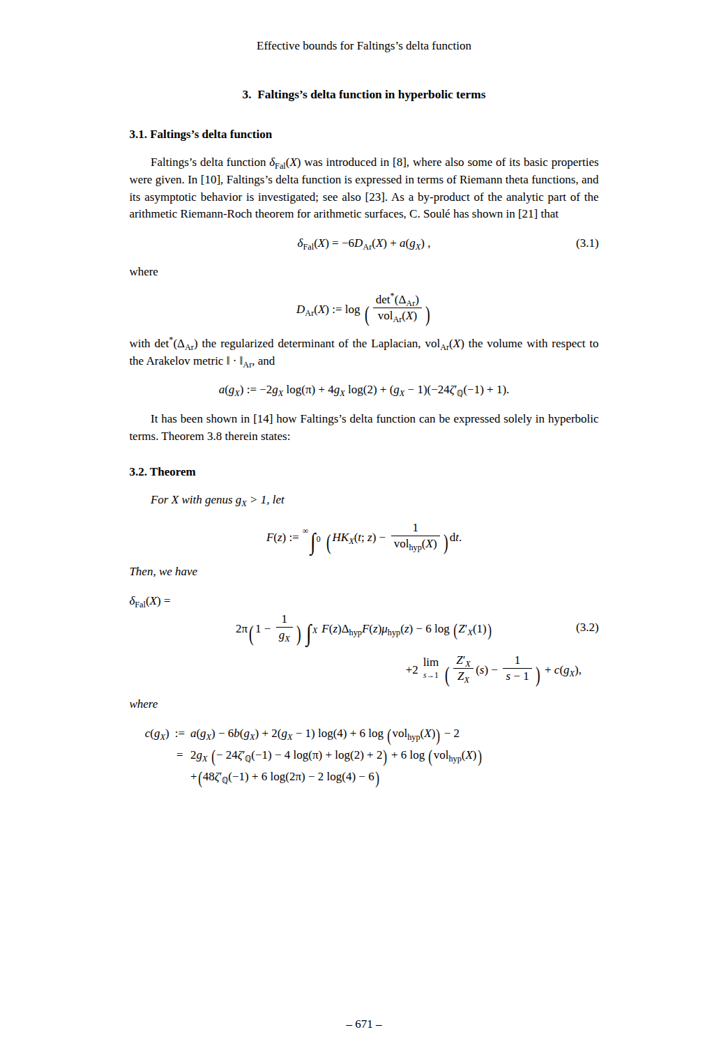Effective bounds for Faltings’s delta function
3. Faltings’s delta function in hyperbolic terms
3.1. Faltings’s delta function
Faltings’s delta function δFal(X) was introduced in [8], where also some of its basic properties were given. In [10], Faltings’s delta function is expressed in terms of Riemann theta functions, and its asymptotic behavior is investigated; see also [23]. As a by-product of the analytic part of the arithmetic Riemann-Roch theorem for arithmetic surfaces, C. Soulé has shown in [21] that
δFal(X) = −6DAr(X) + a(gX) , (3.1)
where
DAr(X) := log (det*(ΔAr) volAr(X))
with det*(ΔAr) the regularized determinant of the Laplacian, volAr(X) the volume with respect to the Arakelov metric ‖ · ‖Ar, and
a(gX) := −2gX log(π) + 4gX log(2) + (gX − 1)(−24ζ′ℚ(−1) + 1).
It has been shown in [14] how Faltings’s delta function can be expressed solely in hyperbolic terms. Theorem 3.8 therein states:
3.2. Theorem
For X with genus gX > 1, let
F(z) := ∞ ∫ 0 (HKX(t; z) − 1 volhyp(X)) dt.
Then, we have
δFal(X) =
2π(1 − 1 gX) ∫ X F(z)ΔhypF(z)μhyp(z) − 6 log (Z′X(1)) (3.2)
+2 lim s→1 (Z′X ZX(s) − 1 s − 1) + c(gX),
where
| c ( g X ) | := | a ( g X ) − 6 b ( g X ) + 2( g X − 1) log(4) + 6 log ( vol hyp ( X ) ) − 2 |
| | = | 2 g X ( − 24 ζ ′ ℚ (−1) − 4 log(π) + log(2) + 2 ) + 6 log ( vol hyp ( X ) ) |
| | | + ( 48 ζ ′ ℚ (−1) + 6 log(2π) − 2 log(4) − 6 ) |
– 671 –